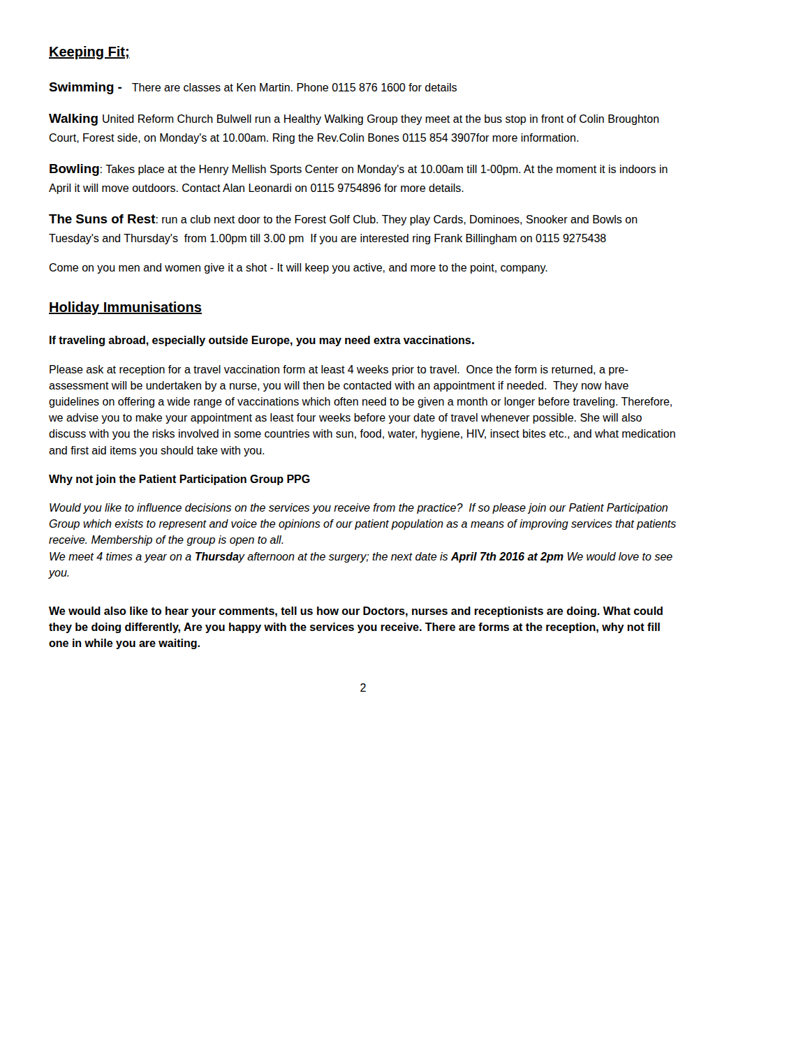Keeping Fit;
Swimming - There are classes at Ken Martin. Phone 0115 876 1600 for details
Walking United Reform Church Bulwell run a Healthy Walking Group they meet at the bus stop in front of Colin Broughton Court, Forest side, on Monday's at 10.00am. Ring the Rev.Colin Bones 0115 854 3907for more information.
Bowling: Takes place at the Henry Mellish Sports Center on Monday's at 10.00am till 1-00pm. At the moment it is indoors in April it will move outdoors. Contact Alan Leonardi on 0115 9754896 for more details.
The Suns of Rest: run a club next door to the Forest Golf Club. They play Cards, Dominoes, Snooker and Bowls on Tuesday's and Thursday's from 1.00pm till 3.00 pm If you are interested ring Frank Billingham on 0115 9275438
Come on you men and women give it a shot - It will keep you active, and more to the point, company.
Holiday Immunisations
If traveling abroad, especially outside Europe, you may need extra vaccinations.
Please ask at reception for a travel vaccination form at least 4 weeks prior to travel. Once the form is returned, a pre-assessment will be undertaken by a nurse, you will then be contacted with an appointment if needed. They now have guidelines on offering a wide range of vaccinations which often need to be given a month or longer before traveling. Therefore, we advise you to make your appointment as least four weeks before your date of travel whenever possible. She will also discuss with you the risks involved in some countries with sun, food, water, hygiene, HIV, insect bites etc., and what medication and first aid items you should take with you.
Why not join the Patient Participation Group PPG
Would you like to influence decisions on the services you receive from the practice? If so please join our Patient Participation Group which exists to represent and voice the opinions of our patient population as a means of improving services that patients receive. Membership of the group is open to all.
We meet 4 times a year on a Thursday afternoon at the surgery; the next date is April 7th 2016 at 2pm We would love to see you.
We would also like to hear your comments, tell us how our Doctors, nurses and receptionists are doing. What could they be doing differently, Are you happy with the services you receive. There are forms at the reception, why not fill one in while you are waiting.
2